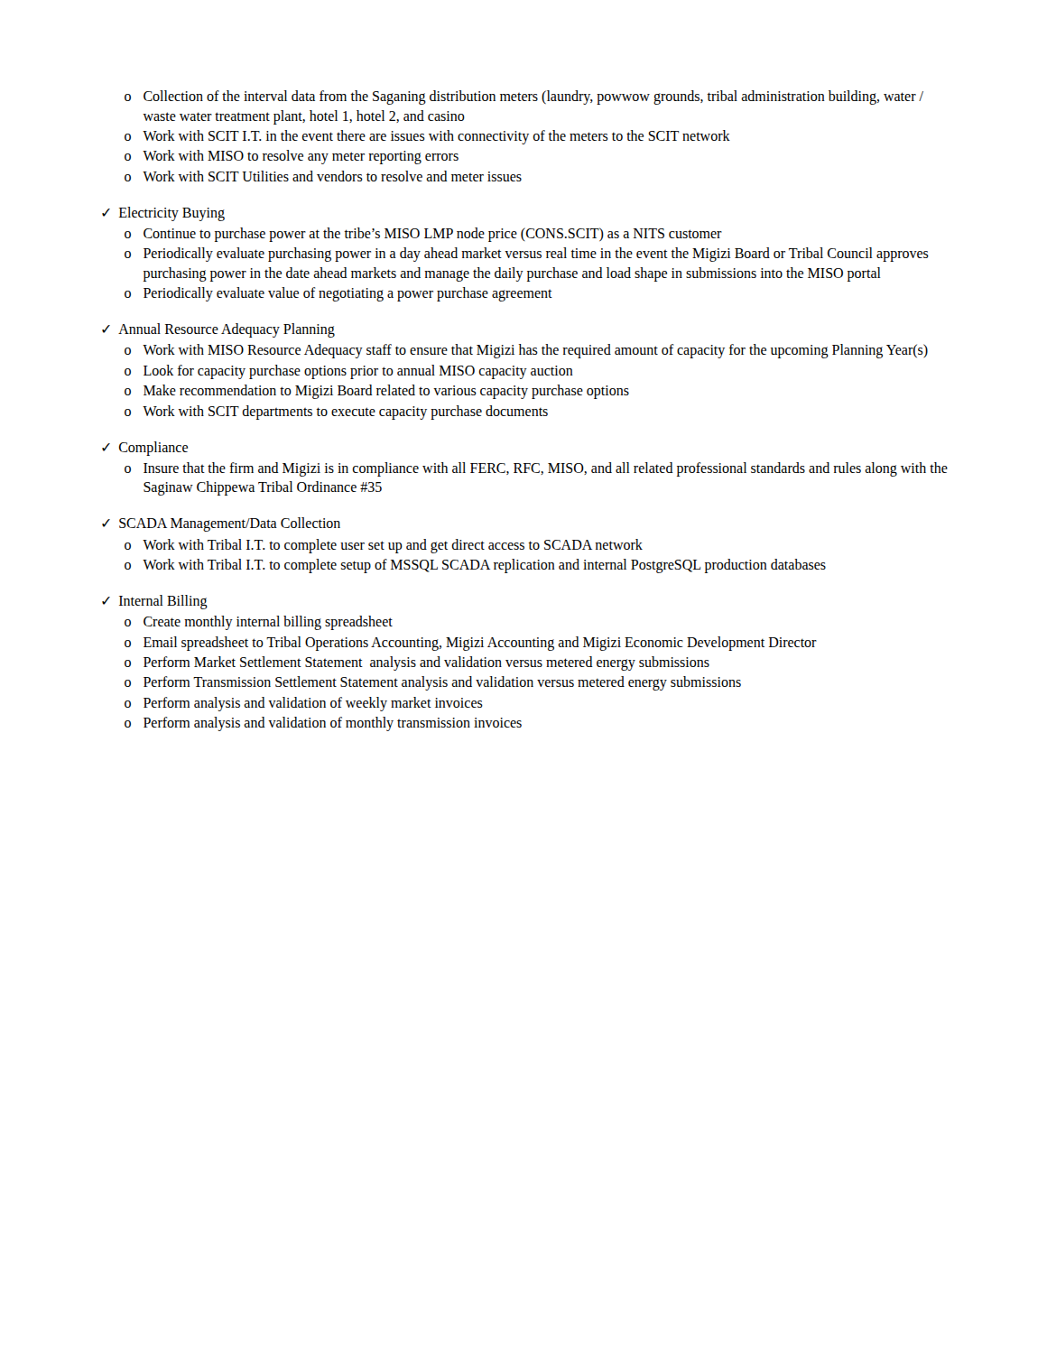Collection of the interval data from the Saganing distribution meters (laundry, powwow grounds, tribal administration building, water / waste water treatment plant, hotel 1, hotel 2, and casino
Work with SCIT I.T. in the event there are issues with connectivity of the meters to the SCIT network
Work with MISO to resolve any meter reporting errors
Work with SCIT Utilities and vendors to resolve and meter issues
Electricity Buying
Continue to purchase power at the tribe’s MISO LMP node price (CONS.SCIT) as a NITS customer
Periodically evaluate purchasing power in a day ahead market versus real time in the event the Migizi Board or Tribal Council approves purchasing power in the date ahead markets and manage the daily purchase and load shape in submissions into the MISO portal
Periodically evaluate value of negotiating a power purchase agreement
Annual Resource Adequacy Planning
Work with MISO Resource Adequacy staff to ensure that Migizi has the required amount of capacity for the upcoming Planning Year(s)
Look for capacity purchase options prior to annual MISO capacity auction
Make recommendation to Migizi Board related to various capacity purchase options
Work with SCIT departments to execute capacity purchase documents
Compliance
Insure that the firm and Migizi is in compliance with all FERC, RFC, MISO, and all related professional standards and rules along with the Saginaw Chippewa Tribal Ordinance #35
SCADA Management/Data Collection
Work with Tribal I.T. to complete user set up and get direct access to SCADA network
Work with Tribal I.T. to complete setup of MSSQL SCADA replication and internal PostgreSQL production databases
Internal Billing
Create monthly internal billing spreadsheet
Email spreadsheet to Tribal Operations Accounting, Migizi Accounting and Migizi Economic Development Director
Perform Market Settlement Statement analysis and validation versus metered energy submissions
Perform Transmission Settlement Statement analysis and validation versus metered energy submissions
Perform analysis and validation of weekly market invoices
Perform analysis and validation of monthly transmission invoices